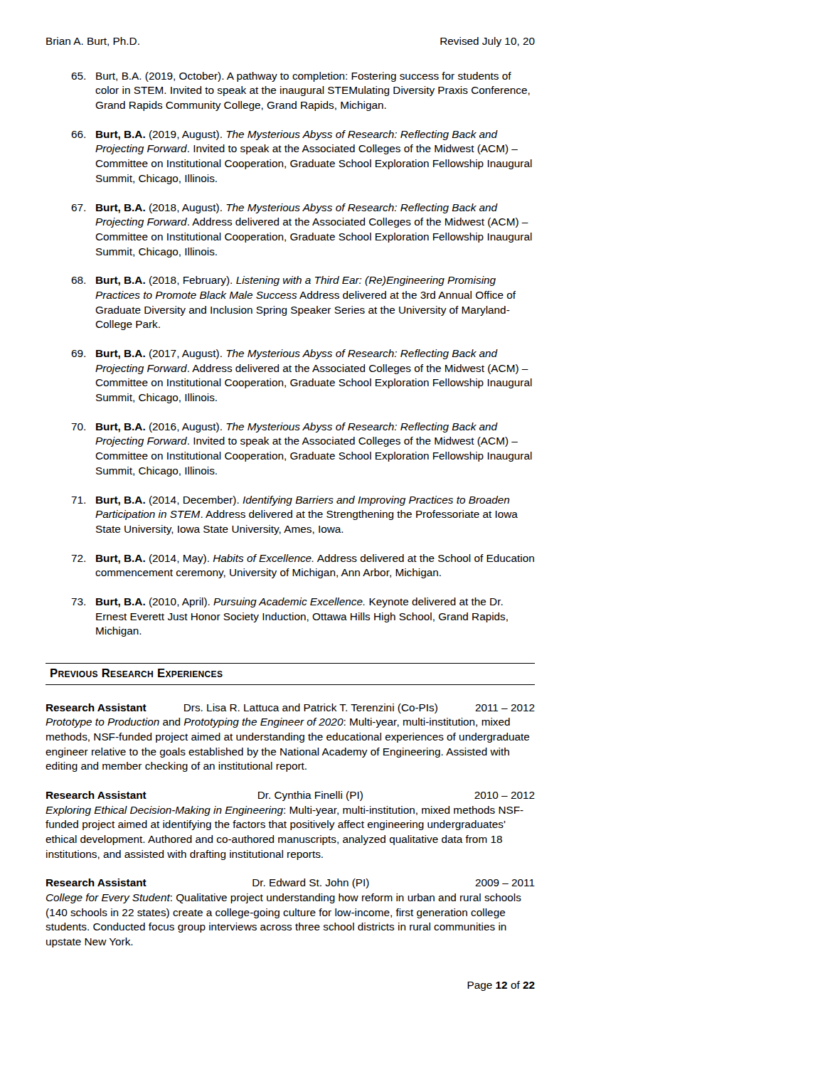Brian A. Burt, Ph.D. Revised July 10, 20
65. Burt, B.A. (2019, October). A pathway to completion: Fostering success for students of color in STEM. Invited to speak at the inaugural STEMulating Diversity Praxis Conference, Grand Rapids Community College, Grand Rapids, Michigan.
66. Burt, B.A. (2019, August). The Mysterious Abyss of Research: Reflecting Back and Projecting Forward. Invited to speak at the Associated Colleges of the Midwest (ACM) – Committee on Institutional Cooperation, Graduate School Exploration Fellowship Inaugural Summit, Chicago, Illinois.
67. Burt, B.A. (2018, August). The Mysterious Abyss of Research: Reflecting Back and Projecting Forward. Address delivered at the Associated Colleges of the Midwest (ACM) – Committee on Institutional Cooperation, Graduate School Exploration Fellowship Inaugural Summit, Chicago, Illinois.
68. Burt, B.A. (2018, February). Listening with a Third Ear: (Re)Engineering Promising Practices to Promote Black Male Success Address delivered at the 3rd Annual Office of Graduate Diversity and Inclusion Spring Speaker Series at the University of Maryland-College Park.
69. Burt, B.A. (2017, August). The Mysterious Abyss of Research: Reflecting Back and Projecting Forward. Address delivered at the Associated Colleges of the Midwest (ACM) – Committee on Institutional Cooperation, Graduate School Exploration Fellowship Inaugural Summit, Chicago, Illinois.
70. Burt, B.A. (2016, August). The Mysterious Abyss of Research: Reflecting Back and Projecting Forward. Invited to speak at the Associated Colleges of the Midwest (ACM) – Committee on Institutional Cooperation, Graduate School Exploration Fellowship Inaugural Summit, Chicago, Illinois.
71. Burt, B.A. (2014, December). Identifying Barriers and Improving Practices to Broaden Participation in STEM. Address delivered at the Strengthening the Professoriate at Iowa State University, Iowa State University, Ames, Iowa.
72. Burt, B.A. (2014, May). Habits of Excellence. Address delivered at the School of Education commencement ceremony, University of Michigan, Ann Arbor, Michigan.
73. Burt, B.A. (2010, April). Pursuing Academic Excellence. Keynote delivered at the Dr. Ernest Everett Just Honor Society Induction, Ottawa Hills High School, Grand Rapids, Michigan.
Previous Research Experiences
Research Assistant Drs. Lisa R. Lattuca and Patrick T. Terenzini (Co-PIs) 2011 – 2012
Prototype to Production and Prototyping the Engineer of 2020: Multi-year, multi-institution, mixed methods, NSF-funded project aimed at understanding the educational experiences of undergraduate engineer relative to the goals established by the National Academy of Engineering. Assisted with editing and member checking of an institutional report.
Research Assistant Dr. Cynthia Finelli (PI) 2010 – 2012
Exploring Ethical Decision-Making in Engineering: Multi-year, multi-institution, mixed methods NSF-funded project aimed at identifying the factors that positively affect engineering undergraduates' ethical development. Authored and co-authored manuscripts, analyzed qualitative data from 18 institutions, and assisted with drafting institutional reports.
Research Assistant Dr. Edward St. John (PI) 2009 – 2011
College for Every Student: Qualitative project understanding how reform in urban and rural schools (140 schools in 22 states) create a college-going culture for low-income, first generation college students. Conducted focus group interviews across three school districts in rural communities in upstate New York.
Page 12 of 22